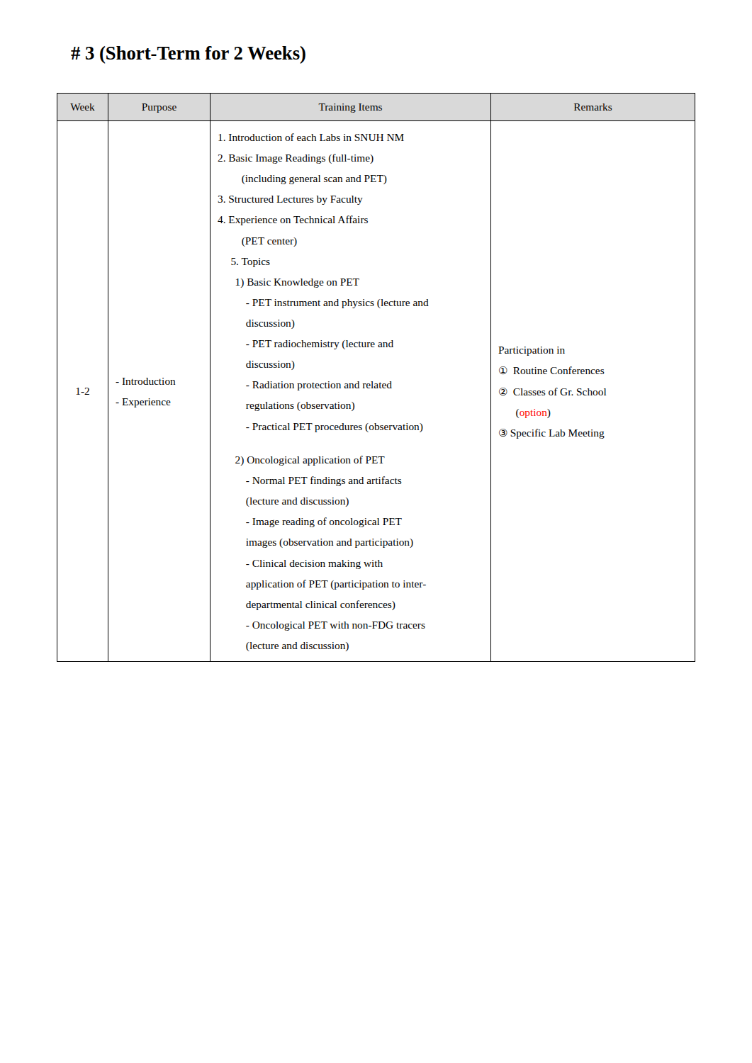# 3 (Short-Term for 2 Weeks)
| Week | Purpose | Training Items | Remarks |
| --- | --- | --- | --- |
| 1-2 | - Introduction - Experience | 1. Introduction of each Labs in SNUH NM 2. Basic Image Readings (full-time) (including general scan and PET) 3. Structured Lectures by Faculty 4. Experience on Technical Affairs (PET center) 5. Topics 1) Basic Knowledge on PET - PET instrument and physics (lecture and discussion) - PET radiochemistry (lecture and discussion) - Radiation protection and related regulations (observation) - Practical PET procedures (observation) 2) Oncological application of PET - Normal PET findings and artifacts (lecture and discussion) - Image reading of oncological PET images (observation and participation) - Clinical decision making with application of PET (participation to inter- departmental clinical conferences) - Oncological PET with non-FDG tracers (lecture and discussion) | Participation in ① Routine Conferences ② Classes of Gr. School ( option ) ③ Specific Lab Meeting |